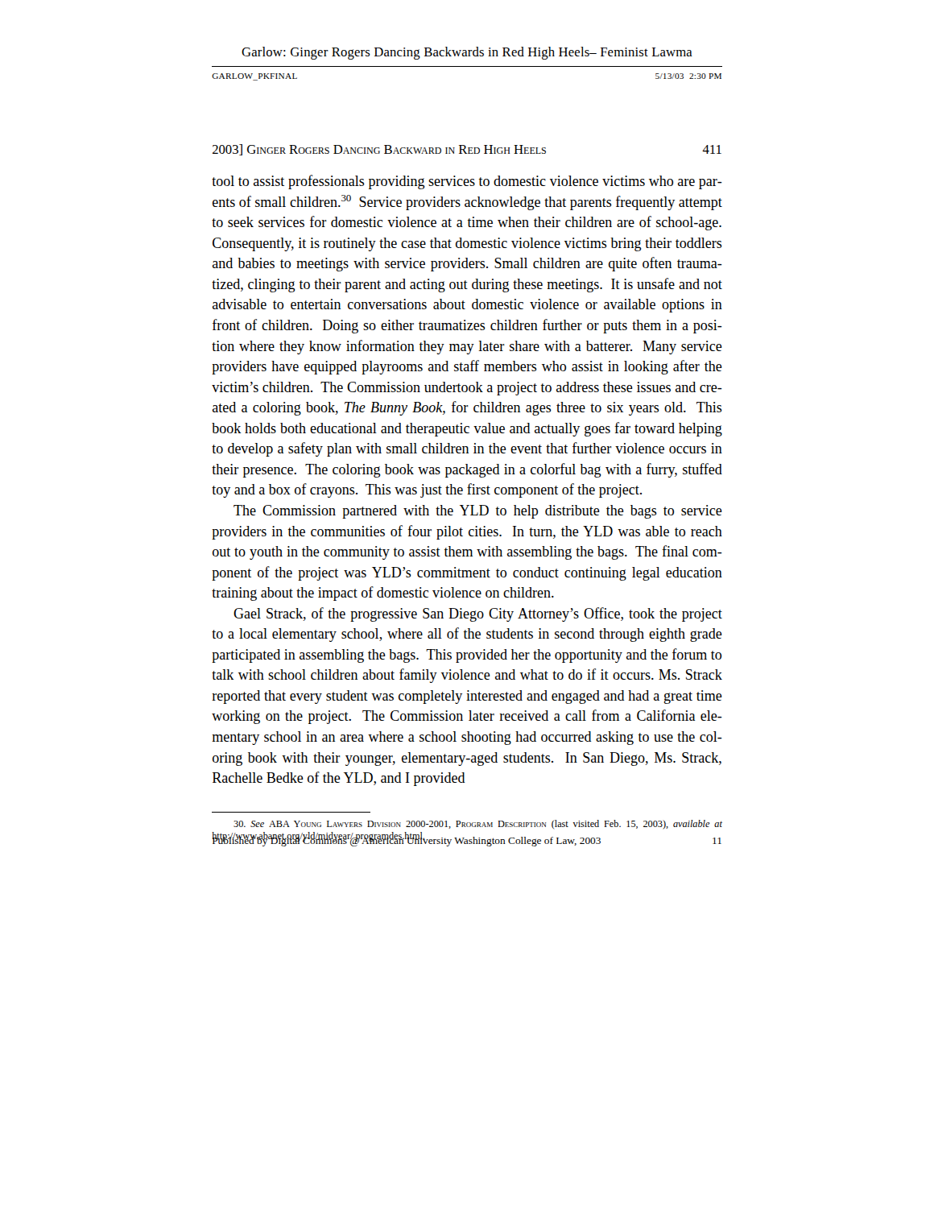Garlow: Ginger Rogers Dancing Backwards in Red High Heels– Feminist Lawma
Garlow_PKfinal 5/13/03 2:30 PM
2003] Ginger Rogers Dancing Backward in Red High Heels411
tool to assist professionals providing services to domestic violence victims who are parents of small children.30 Service providers acknowledge that parents frequently attempt to seek services for domestic violence at a time when their children are of school-age. Consequently, it is routinely the case that domestic violence victims bring their toddlers and babies to meetings with service providers. Small children are quite often traumatized, clinging to their parent and acting out during these meetings. It is unsafe and not advisable to entertain conversations about domestic violence or available options in front of children. Doing so either traumatizes children further or puts them in a position where they know information they may later share with a batterer. Many service providers have equipped playrooms and staff members who assist in looking after the victim’s children. The Commission undertook a project to address these issues and created a coloring book, The Bunny Book, for children ages three to six years old. This book holds both educational and therapeutic value and actually goes far toward helping to develop a safety plan with small children in the event that further violence occurs in their presence. The coloring book was packaged in a colorful bag with a furry, stuffed toy and a box of crayons. This was just the first component of the project.
The Commission partnered with the YLD to help distribute the bags to service providers in the communities of four pilot cities. In turn, the YLD was able to reach out to youth in the community to assist them with assembling the bags. The final component of the project was YLD’s commitment to conduct continuing legal education training about the impact of domestic violence on children.
Gael Strack, of the progressive San Diego City Attorney’s Office, took the project to a local elementary school, where all of the students in second through eighth grade participated in assembling the bags. This provided her the opportunity and the forum to talk with school children about family violence and what to do if it occurs. Ms. Strack reported that every student was completely interested and engaged and had a great time working on the project. The Commission later received a call from a California elementary school in an area where a school shooting had occurred asking to use the coloring book with their younger, elementary-aged students. In San Diego, Ms. Strack, Rachelle Bedke of the YLD, and I provided
30. See ABA Young Lawyers Division 2000-2001, Program Description (last visited Feb. 15, 2003), available at http://www.abanet.org/yld/midyear/ programdes.html.
Published by Digital Commons @ American University Washington College of Law, 2003 11